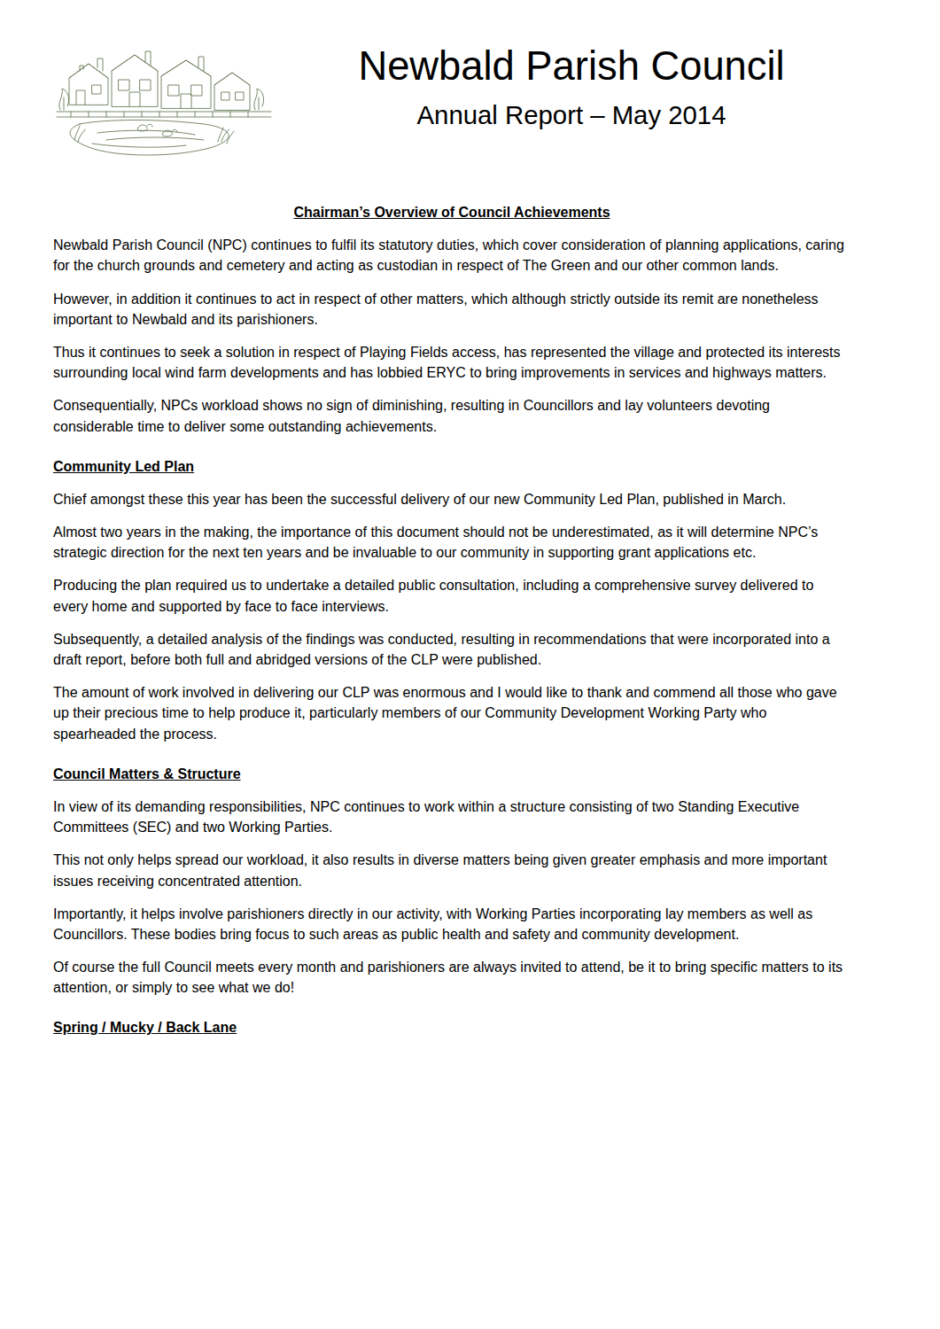Newbald Parish Council
Annual Report – May 2014
Chairman’s Overview of Council Achievements
Newbald Parish Council (NPC) continues to fulfil its statutory duties, which cover consideration of planning applications, caring for the church grounds and cemetery and acting as custodian in respect of The Green and our other common lands.
However, in addition it continues to act in respect of other matters, which although strictly outside its remit are nonetheless important to Newbald and its parishioners.
Thus it continues to seek a solution in respect of Playing Fields access, has represented the village and protected its interests surrounding local wind farm developments and has lobbied ERYC to bring improvements in services and highways matters.
Consequentially, NPCs workload shows no sign of diminishing, resulting in Councillors and lay volunteers devoting considerable time to deliver some outstanding achievements.
Community Led Plan
Chief amongst these this year has been the successful delivery of our new Community Led Plan, published in March.
Almost two years in the making, the importance of this document should not be underestimated, as it will determine NPC’s strategic direction for the next ten years and be invaluable to our community in supporting grant applications etc.
Producing the plan required us to undertake a detailed public consultation, including a comprehensive survey delivered to every home and supported by face to face interviews.
Subsequently, a detailed analysis of the findings was conducted, resulting in recommendations that were incorporated into a draft report, before both full and abridged versions of the CLP were published.
The amount of work involved in delivering our CLP was enormous and I would like to thank and commend all those who gave up their precious time to help produce it, particularly members of our Community Development Working Party who spearheaded the process.
Council Matters & Structure
In view of its demanding responsibilities, NPC continues to work within a structure consisting of two Standing Executive Committees (SEC) and two Working Parties.
This not only helps spread our workload, it also results in diverse matters being given greater emphasis and more important issues receiving concentrated attention.
Importantly, it helps involve parishioners directly in our activity, with Working Parties incorporating lay members as well as Councillors. These bodies bring focus to such areas as public health and safety and community development.
Of course the full Council meets every month and parishioners are always invited to attend, be it to bring specific matters to its attention, or simply to see what we do!
Spring / Mucky / Back Lane